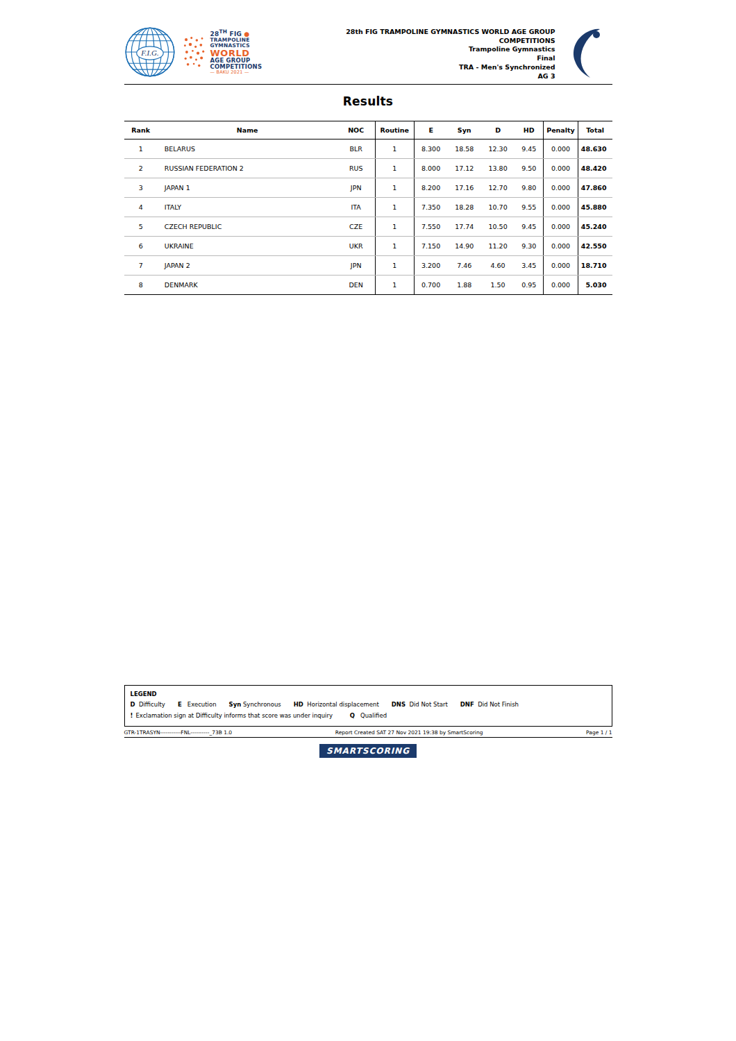F.I.G.
28TH FIG ●
TRAMPOLINE
GYMNASTICS
WORLD
AGE GROUP
COMPETITIONS
— BAKU 2021 —
28th FIG TRAMPOLINE GYMNASTICS WORLD AGE GROUP
COMPETITIONS
Trampoline Gymnastics
Final
TRA - Men's Synchronized
AG 3
Results
| Rank | Name | NOC | Routine | E | Syn | D | HD | Penalty | Total |
| --- | --- | --- | --- | --- | --- | --- | --- | --- | --- |
| 1 | BELARUS | BLR | 1 | 8.300 | 18.58 | 12.30 | 9.45 | 0.000 | 48.630 |
| 2 | RUSSIAN FEDERATION 2 | RUS | 1 | 8.000 | 17.12 | 13.80 | 9.50 | 0.000 | 48.420 |
| 3 | JAPAN 1 | JPN | 1 | 8.200 | 17.16 | 12.70 | 9.80 | 0.000 | 47.860 |
| 4 | ITALY | ITA | 1 | 7.350 | 18.28 | 10.70 | 9.55 | 0.000 | 45.880 |
| 5 | CZECH REPUBLIC | CZE | 1 | 7.550 | 17.74 | 10.50 | 9.45 | 0.000 | 45.240 |
| 6 | UKRAINE | UKR | 1 | 7.150 | 14.90 | 11.20 | 9.30 | 0.000 | 42.550 |
| 7 | JAPAN 2 | JPN | 1 | 3.200 | 7.46 | 4.60 | 3.45 | 0.000 | 18.710 |
| 8 | DENMARK | DEN | 1 | 0.700 | 1.88 | 1.50 | 0.95 | 0.000 | 5.030 |
LEGEND
D Difficulty E Execution Syn Synchronous HD Horizontal displacement DNS Did Not Start DNF Did Not Finish
!Exclamation sign at Difficulty informs that score was under inquiry Q Qualified
GTR-1TRASYN-----------FNL----------_73B 1.0
Report Created SAT 27 Nov 2021 19:38 by SmartScoring
Page 1 / 1
SMART SCORING